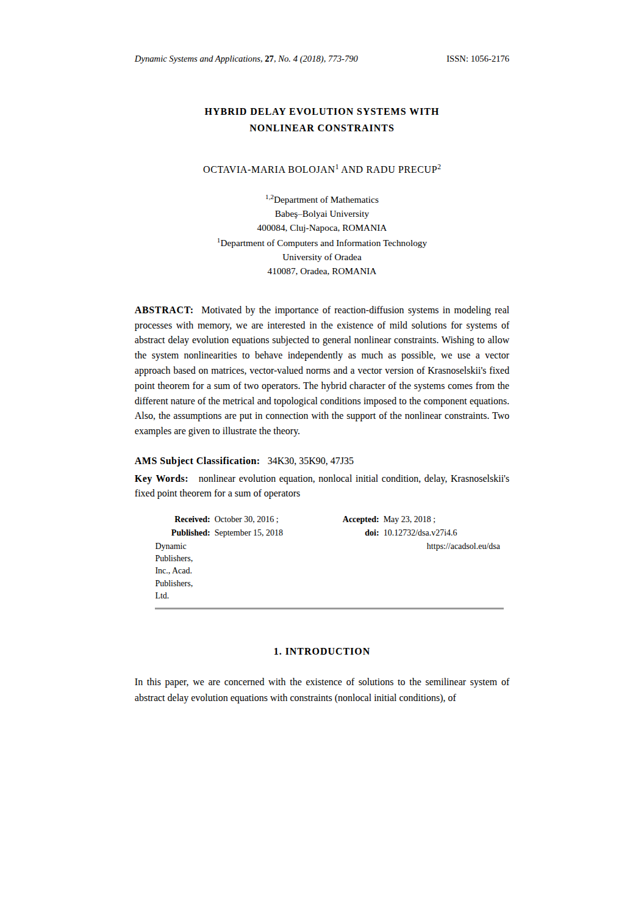Dynamic Systems and Applications, 27, No. 4 (2018), 773-790
ISSN: 1056-2176
Hybrid Delay Evolution Systems with
Nonlinear Constraints
OCTAVIA-MARIA BOLOJAN1 AND RADU PRECUP2
1,2Department of Mathematics
Babeş–Bolyai University
400084, Cluj-Napoca, ROMANIA
1Department of Computers and Information Technology
University of Oradea
410087, Oradea, ROMANIA
ABSTRACT: Motivated by the importance of reaction-diffusion systems in modeling real processes with memory, we are interested in the existence of mild solutions for systems of abstract delay evolution equations subjected to general nonlinear constraints. Wishing to allow the system nonlinearities to behave independently as much as possible, we use a vector approach based on matrices, vector-valued norms and a vector version of Krasnoselskii's fixed point theorem for a sum of two operators. The hybrid character of the systems comes from the different nature of the metrical and topological conditions imposed to the component equations. Also, the assumptions are put in connection with the support of the nonlinear constraints. Two examples are given to illustrate the theory.
AMS Subject Classification: 34K30, 35K90, 47J35
Key Words: nonlinear evolution equation, nonlocal initial condition, delay, Krasnoselskii's fixed point theorem for a sum of operators
| Received: | October 30, 2016 ; | Accepted: | May 23, 2018 ; |
| Published: | September 15, 2018 | doi: | 10.12732/dsa.v27i4.6 |
| Dynamic Publishers, Inc., Acad. Publishers, Ltd. | https://acadsol.eu/dsa |
1. INTRODUCTION
In this paper, we are concerned with the existence of solutions to the semilinear system of abstract delay evolution equations with constraints (nonlocal initial conditions), of